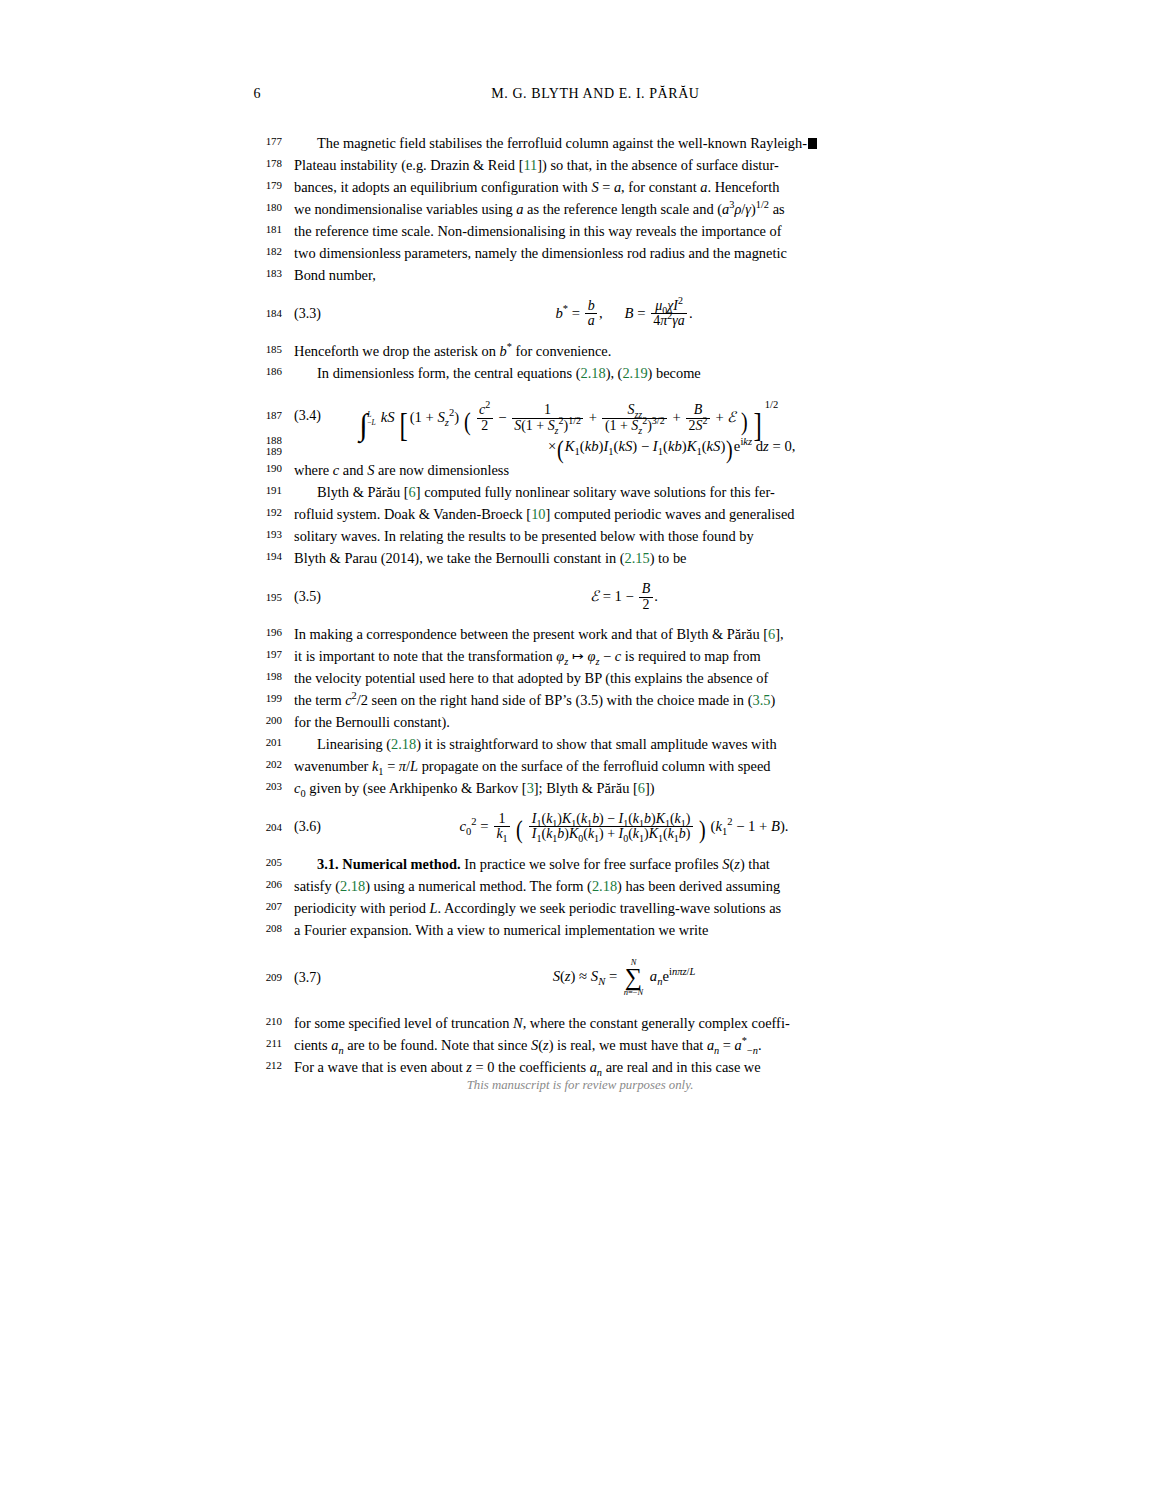6
M. G. BLYTH AND E. I. PĂRĂU
177
The magnetic field stabilises the ferrofluid column against the well-known Rayleigh-
178
Plateau instability (e.g. Drazin & Reid [11]) so that, in the absence of surface distur-
179
bances, it adopts an equilibrium configuration with S = a, for constant a. Henceforth
180
we nondimensionalise variables using a as the reference length scale and (a3ρ/γ)1/2 as
181
the reference time scale. Non-dimensionalising in this way reveals the importance of
182
two dimensionless parameters, namely the dimensionless rod radius and the magnetic
183
Bond number,
184
(3.3)
b* = ba, B = μ0χI24π2γa.
185
Henceforth we drop the asterisk on b* for convenience.
186
In dimensionless form, the central equations (2.18), (2.19) become
187
(3.4)
∫L−L kS [(1 + Sz2) ( c22 − 1 S(1 + Sz2)1/2 + Szz(1 + Sz2)3/2 + B 2S2 + ℰ ) ] 1/2
188
189
×(K1(kb)I1(kS) − I1(kb)K1(kS)) eikz dz = 0,
190
where c and S are now dimensionless
191
Blyth & Părău [6] computed fully nonlinear solitary wave solutions for this fer-
192
rofluid system. Doak & Vanden-Broeck [10] computed periodic waves and generalised
193
solitary waves. In relating the results to be presented below with those found by
194
Blyth & Parau (2014), we take the Bernoulli constant in (2.15) to be
195
(3.5)
ℰ = 1 − B 2.
196
In making a correspondence between the present work and that of Blyth & Părău [6],
197
it is important to note that the transformation φz ↦ φz − c is required to map from
198
the velocity potential used here to that adopted by BP (this explains the absence of
199
the term c2/2 seen on the right hand side of BP’s (3.5) with the choice made in (3.5)
200
for the Bernoulli constant).
201
Linearising (2.18) it is straightforward to show that small amplitude waves with
202
wavenumber k1 = π/L propagate on the surface of the ferrofluid column with speed
203
c0 given by (see Arkhipenko & Barkov [3]; Blyth & Părău [6])
204
(3.6)
c02 = 1 k1 ( I1(k1)K1(k1b) − I1(k1b)K1(k1) I1(k1b)K0(k1) + I0(k1)K1(k1b) ) (k12 − 1 + B).
205
3.1. Numerical method. In practice we solve for free surface profiles S(z) that
206
satisfy (2.18) using a numerical method. The form (2.18) has been derived assuming
207
periodicity with period L. Accordingly we seek periodic travelling-wave solutions as
208
a Fourier expansion. With a view to numerical implementation we write
209
(3.7)
S(z) ≈ SN = N∑n=−N aneinπz/L
210
for some specified level of truncation N, where the constant generally complex coeffi-
211
cients an are to be found. Note that since S(z) is real, we must have that an = a*−n.
212
For a wave that is even about z = 0 the coefficients an are real and in this case we
This manuscript is for review purposes only.